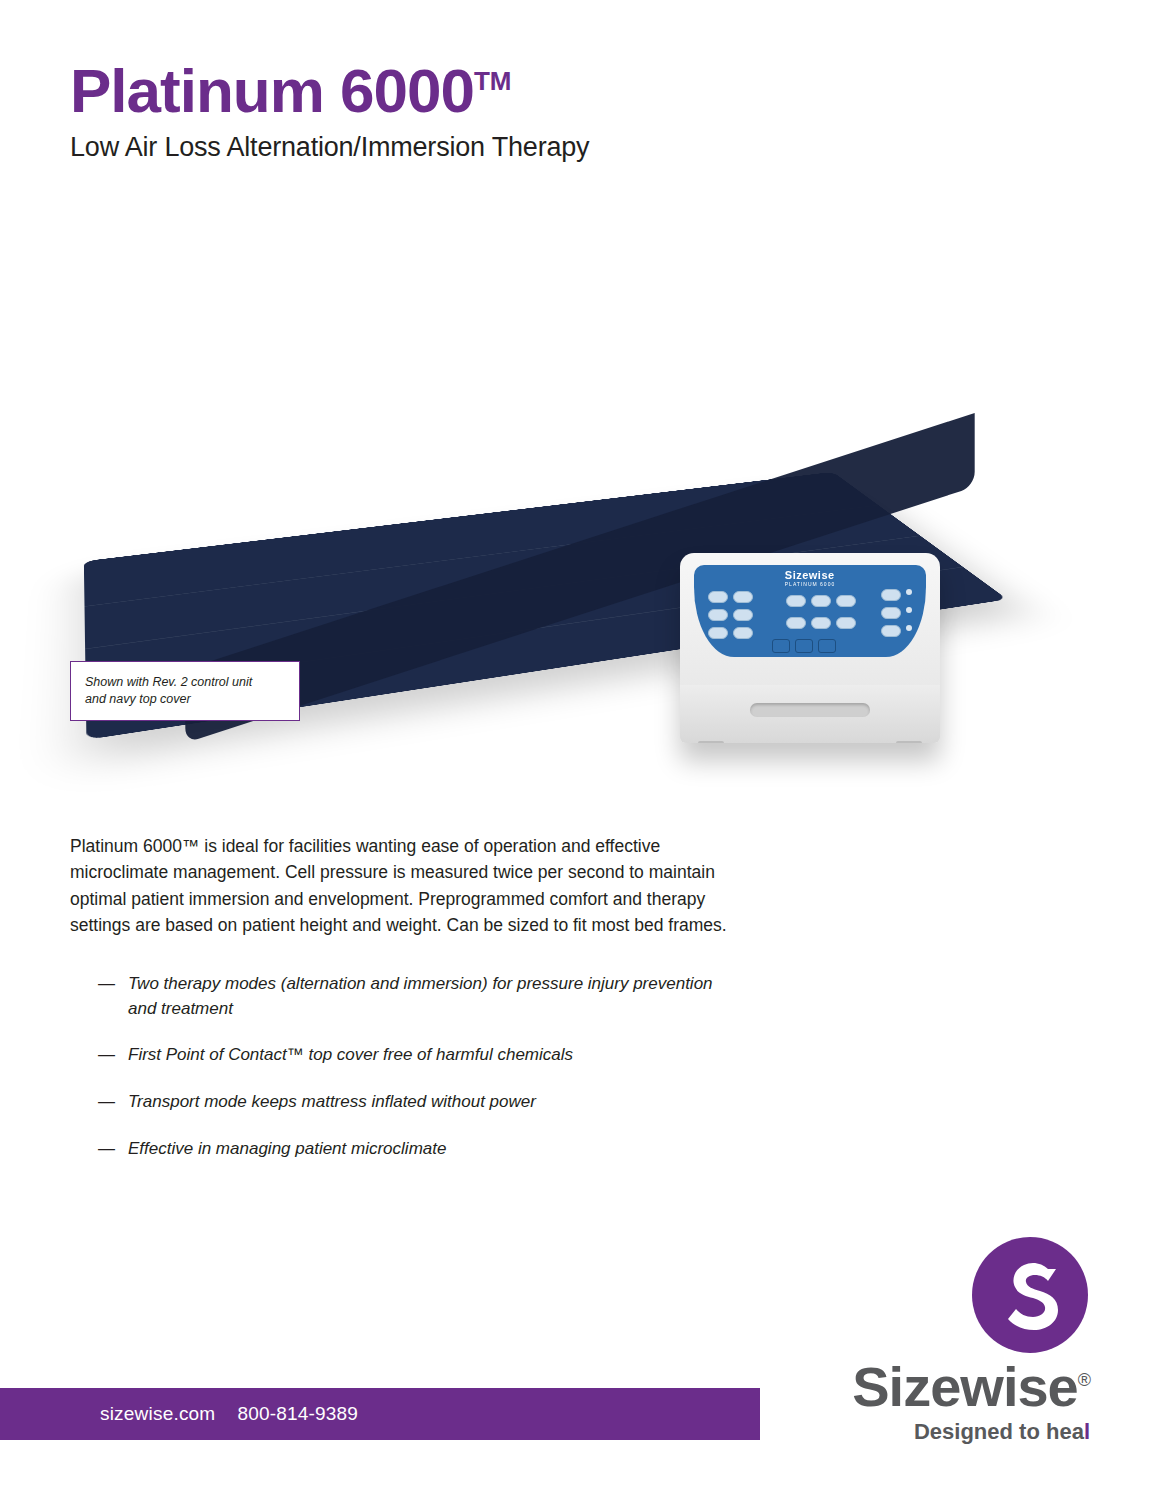Platinum 6000TM
Low Air Loss Alternation/Immersion Therapy
SizewisePLATINUM 6000
Shown with Rev. 2 control unit
and navy top cover
Platinum 6000™ is ideal for facilities wanting ease of operation and effective microclimate management. Cell pressure is measured twice per second to maintain optimal patient immersion and envelopment. Preprogrammed comfort and therapy settings are based on patient height and weight. Can be sized to fit most bed frames.
Two therapy modes (alternation and immersion) for pressure injury prevention and treatment
First Point of Contact™ top cover free of harmful chemicals
Transport mode keeps mattress inflated without power
Effective in managing patient microclimate
sizewise.com 800-814-9389
Sizewise®
Designed to heal